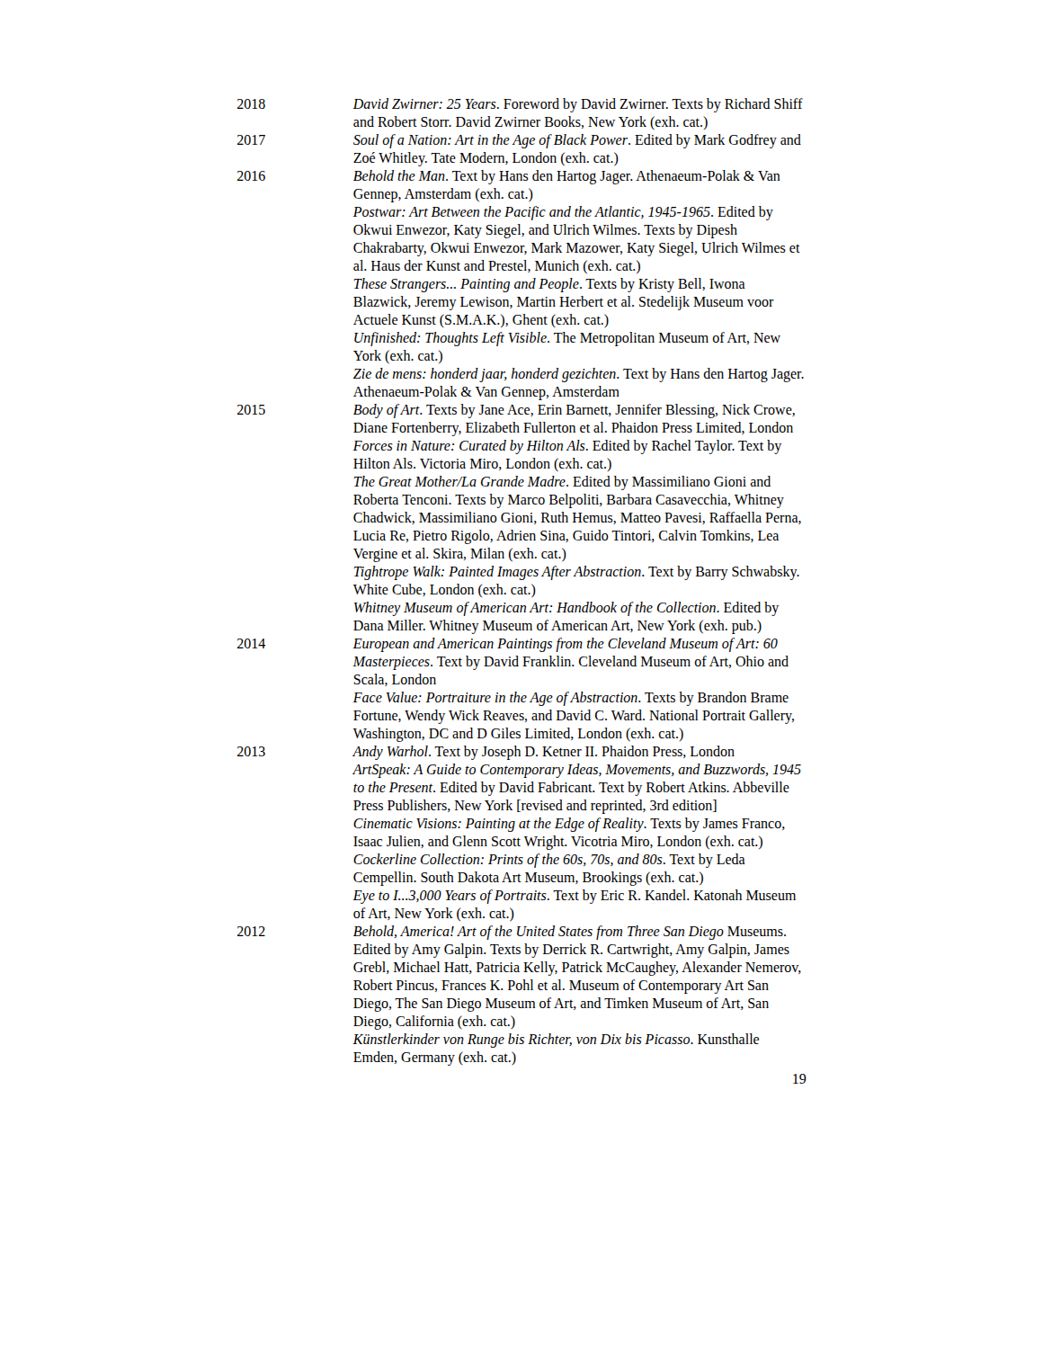| 2018 | David Zwirner: 25 Years . Foreword by David Zwirner. Texts by Richard Shiff and Robert Storr. David Zwirner Books, New York (exh. cat.) |
| 2017 | Soul of a Nation: Art in the Age of Black Power . Edited by Mark Godfrey and Zoé Whitley. Tate Modern, London (exh. cat.) |
| 2016 | Behold the Man . Text by Hans den Hartog Jager. Athenaeum-Polak & Van Gennep, Amsterdam (exh. cat.) Postwar: Art Between the Pacific and the Atlantic, 1945-1965 . Edited by Okwui Enwezor, Katy Siegel, and Ulrich Wilmes. Texts by Dipesh Chakrabarty, Okwui Enwezor, Mark Mazower, Katy Siegel, Ulrich Wilmes et al. Haus der Kunst and Prestel, Munich (exh. cat.) These Strangers... Painting and People . Texts by Kristy Bell, Iwona Blazwick, Jeremy Lewison, Martin Herbert et al. Stedelijk Museum voor Actuele Kunst (S.M.A.K.), Ghent (exh. cat.) Unfinished: Thoughts Left Visible . The Metropolitan Museum of Art, New York (exh. cat.) Zie de mens: honderd jaar, honderd gezichten . Text by Hans den Hartog Jager. Athenaeum-Polak & Van Gennep, Amsterdam |
| 2015 | Body of Art . Texts by Jane Ace, Erin Barnett, Jennifer Blessing, Nick Crowe, Diane Fortenberry, Elizabeth Fullerton et al. Phaidon Press Limited, London Forces in Nature: Curated by Hilton Als . Edited by Rachel Taylor. Text by Hilton Als. Victoria Miro, London (exh. cat.) The Great Mother/La Grande Madre . Edited by Massimiliano Gioni and Roberta Tenconi. Texts by Marco Belpoliti, Barbara Casavecchia, Whitney Chadwick, Massimiliano Gioni, Ruth Hemus, Matteo Pavesi, Raffaella Perna, Lucia Re, Pietro Rigolo, Adrien Sina, Guido Tintori, Calvin Tomkins, Lea Vergine et al. Skira, Milan (exh. cat.) Tightrope Walk: Painted Images After Abstraction . Text by Barry Schwabsky. White Cube, London (exh. cat.) Whitney Museum of American Art: Handbook of the Collection . Edited by Dana Miller. Whitney Museum of American Art, New York (exh. pub.) |
| 2014 | European and American Paintings from the Cleveland Museum of Art: 60 Masterpieces . Text by David Franklin. Cleveland Museum of Art, Ohio and Scala, London Face Value: Portraiture in the Age of Abstraction . Texts by Brandon Brame Fortune, Wendy Wick Reaves, and David C. Ward. National Portrait Gallery, Washington, DC and D Giles Limited, London (exh. cat.) |
| 2013 | Andy Warhol . Text by Joseph D. Ketner II. Phaidon Press, London ArtSpeak: A Guide to Contemporary Ideas, Movements, and Buzzwords, 1945 to the Present . Edited by David Fabricant. Text by Robert Atkins. Abbeville Press Publishers, New York [revised and reprinted, 3rd edition] Cinematic Visions: Painting at the Edge of Reality . Texts by James Franco, Isaac Julien, and Glenn Scott Wright. Vicotria Miro, London (exh. cat.) Cockerline Collection: Prints of the 60s, 70s, and 80s . Text by Leda Cempellin. South Dakota Art Museum, Brookings (exh. cat.) Eye to I...3,000 Years of Portraits . Text by Eric R. Kandel. Katonah Museum of Art, New York (exh. cat.) |
| 2012 | Behold, America! Art of the United States from Three San Diego Museums. Edited by Amy Galpin. Texts by Derrick R. Cartwright, Amy Galpin, James Grebl, Michael Hatt, Patricia Kelly, Patrick McCaughey, Alexander Nemerov, Robert Pincus, Frances K. Pohl et al. Museum of Contemporary Art San Diego, The San Diego Museum of Art, and Timken Museum of Art, San Diego, California (exh. cat.) Künstlerkinder von Runge bis Richter, von Dix bis Picasso . Kunsthalle Emden, Germany (exh. cat.) |
19